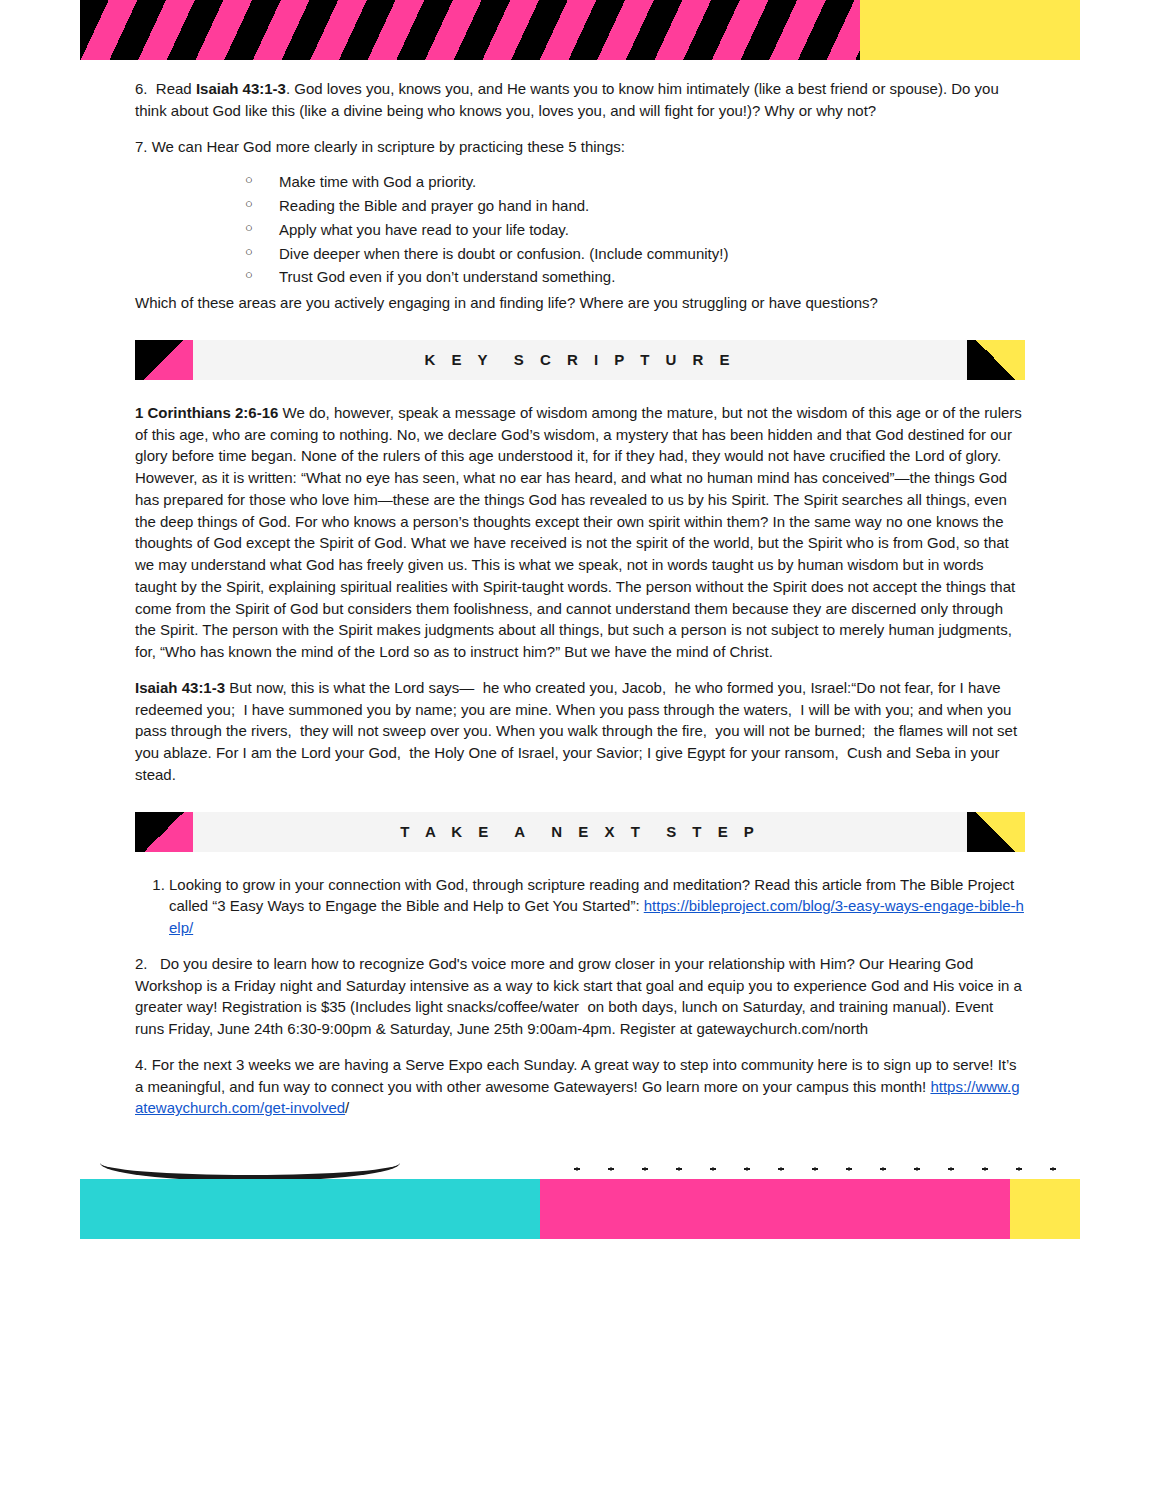6. Read Isaiah 43:1-3. God loves you, knows you, and He wants you to know him intimately (like a best friend or spouse). Do you think about God like this (like a divine being who knows you, loves you, and will fight for you!)? Why or why not?
7. We can Hear God more clearly in scripture by practicing these 5 things:
Make time with God a priority.
Reading the Bible and prayer go hand in hand.
Apply what you have read to your life today.
Dive deeper when there is doubt or confusion. (Include community!)
Trust God even if you don’t understand something.
Which of these areas are you actively engaging in and finding life? Where are you struggling or have questions?
K E Y S C R I P T U R E
1 Corinthians 2:6-16 We do, however, speak a message of wisdom among the mature, but not the wisdom of this age or of the rulers of this age, who are coming to nothing. No, we declare God’s wisdom, a mystery that has been hidden and that God destined for our glory before time began. None of the rulers of this age understood it, for if they had, they would not have crucified the Lord of glory. However, as it is written: “What no eye has seen, what no ear has heard, and what no human mind has conceived”—the things God has prepared for those who love him—these are the things God has revealed to us by his Spirit. The Spirit searches all things, even the deep things of God. For who knows a person’s thoughts except their own spirit within them? In the same way no one knows the thoughts of God except the Spirit of God. What we have received is not the spirit of the world, but the Spirit who is from God, so that we may understand what God has freely given us. This is what we speak, not in words taught us by human wisdom but in words taught by the Spirit, explaining spiritual realities with Spirit-taught words. The person without the Spirit does not accept the things that come from the Spirit of God but considers them foolishness, and cannot understand them because they are discerned only through the Spirit. The person with the Spirit makes judgments about all things, but such a person is not subject to merely human judgments, for, “Who has known the mind of the Lord so as to instruct him?” But we have the mind of Christ.
Isaiah 43:1-3 But now, this is what the Lord says— he who created you, Jacob, he who formed you, Israel:“Do not fear, for I have redeemed you; I have summoned you by name; you are mine. When you pass through the waters, I will be with you; and when you pass through the rivers, they will not sweep over you. When you walk through the fire, you will not be burned; the flames will not set you ablaze. For I am the Lord your God, the Holy One of Israel, your Savior; I give Egypt for your ransom, Cush and Seba in your stead.
T A K E A N E X T S T E P
Looking to grow in your connection with God, through scripture reading and meditation? Read this article from The Bible Project called “3 Easy Ways to Engage the Bible and Help to Get You Started”: https://bibleproject.com/blog/3-easy-ways-engage-bible-help/
2. Do you desire to learn how to recognize God's voice more and grow closer in your relationship with Him? Our Hearing God Workshop is a Friday night and Saturday intensive as a way to kick start that goal and equip you to experience God and His voice in a greater way! Registration is $35 (Includes light snacks/coffee/water on both days, lunch on Saturday, and training manual). Event runs Friday, June 24th 6:30-9:00pm & Saturday, June 25th 9:00am-4pm. Register at gatewaychurch.com/north
4. For the next 3 weeks we are having a Serve Expo each Sunday. A great way to step into community here is to sign up to serve! It’s a meaningful, and fun way to connect you with other awesome Gatewayers! Go learn more on your campus this month! https://www.gatewaychurch.com/get-involved/